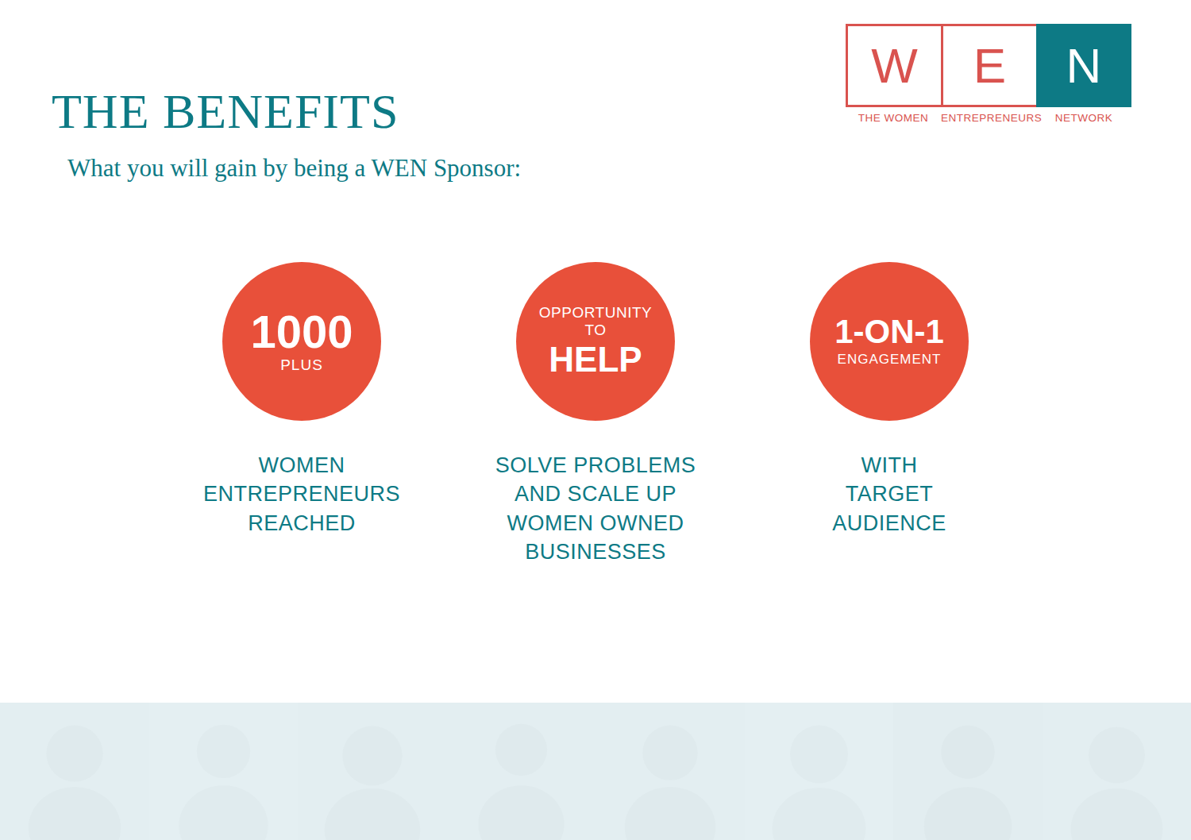W
E
N
THE WOMEN ENTREPRENEURS NETWORK
THE BENEFITS
What you will gain by being a WEN Sponsor:
1000 PLUS
WOMEN
ENTREPRENEURS
REACHED
OPPORTUNITY
TO HELP
SOLVE PROBLEMS
AND SCALE UP
WOMEN OWNED
BUSINESSES
1-ON-1 ENGAGEMENT
WITH
TARGET
AUDIENCE